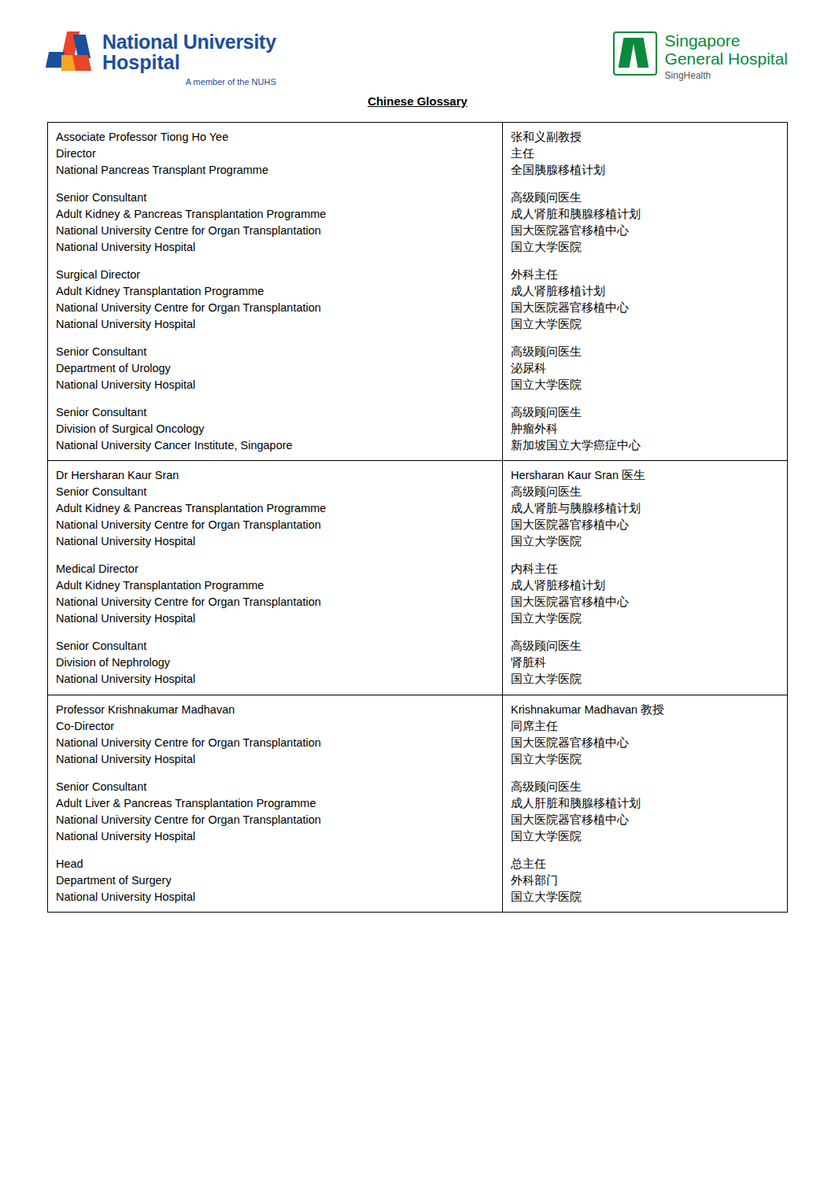National University
Hospital
A member of the NUHS
Singapore
General Hospital
SingHealth
Chinese Glossary
| Associate Professor Tiong Ho Yee Director National Pancreas Transplant Programme Senior Consultant Adult Kidney & Pancreas Transplantation Programme National University Centre for Organ Transplantation National University Hospital Surgical Director Adult Kidney Transplantation Programme National University Centre for Organ Transplantation National University Hospital Senior Consultant Department of Urology National University Hospital Senior Consultant Division of Surgical Oncology National University Cancer Institute, Singapore | 张和义副教授 主任 全国胰腺移植计划 高级顾问医生 成人肾脏和胰腺移植计划 国大医院器官移植中心 国立大学医院 外科主任 成人肾脏移植计划 国大医院器官移植中心 国立大学医院 高级顾问医生 泌尿科 国立大学医院 高级顾问医生 肿瘤外科 新加坡国立大学癌症中心 |
| Dr Hersharan Kaur Sran Senior Consultant Adult Kidney & Pancreas Transplantation Programme National University Centre for Organ Transplantation National University Hospital Medical Director Adult Kidney Transplantation Programme National University Centre for Organ Transplantation National University Hospital Senior Consultant Division of Nephrology National University Hospital | Hersharan Kaur Sran 医生 高级顾问医生 成人肾脏与胰腺移植计划 国大医院器官移植中心 国立大学医院 内科主任 成人肾脏移植计划 国大医院器官移植中心 国立大学医院 高级顾问医生 肾脏科 国立大学医院 |
| Professor Krishnakumar Madhavan Co-Director National University Centre for Organ Transplantation National University Hospital Senior Consultant Adult Liver & Pancreas Transplantation Programme National University Centre for Organ Transplantation National University Hospital Head Department of Surgery National University Hospital | Krishnakumar Madhavan 教授 同席主任 国大医院器官移植中心 国立大学医院 高级顾问医生 成人肝脏和胰腺移植计划 国大医院器官移植中心 国立大学医院 总主任 外科部门 国立大学医院 |